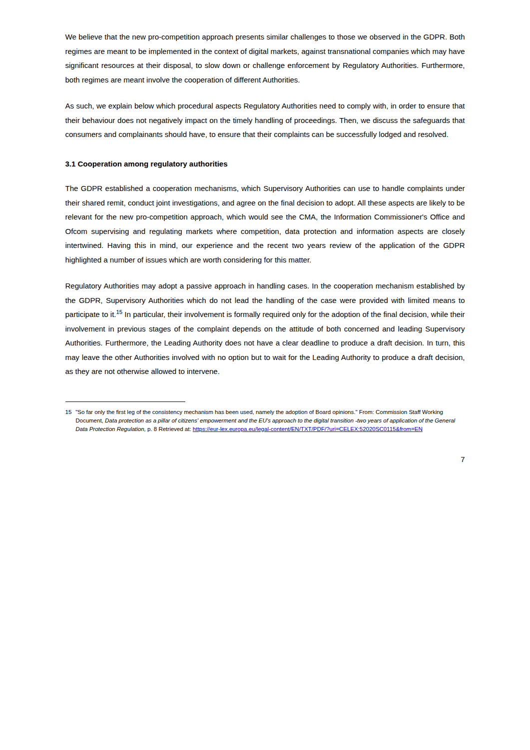We believe that the new pro-competition approach presents similar challenges to those we observed in the GDPR. Both regimes are meant to be implemented in the context of digital markets, against transnational companies which may have significant resources at their disposal, to slow down or challenge enforcement by Regulatory Authorities. Furthermore, both regimes are meant involve the cooperation of different Authorities.
As such, we explain below which procedural aspects Regulatory Authorities need to comply with, in order to ensure that their behaviour does not negatively impact on the timely handling of proceedings. Then, we discuss the safeguards that consumers and complainants should have, to ensure that their complaints can be successfully lodged and resolved.
3.1 Cooperation among regulatory authorities
The GDPR established a cooperation mechanisms, which Supervisory Authorities can use to handle complaints under their shared remit, conduct joint investigations, and agree on the final decision to adopt. All these aspects are likely to be relevant for the new pro-competition approach, which would see the CMA, the Information Commissioner's Office and Ofcom supervising and regulating markets where competition, data protection and information aspects are closely intertwined. Having this in mind, our experience and the recent two years review of the application of the GDPR highlighted a number of issues which are worth considering for this matter.
Regulatory Authorities may adopt a passive approach in handling cases. In the cooperation mechanism established by the GDPR, Supervisory Authorities which do not lead the handling of the case were provided with limited means to participate to it.15 In particular, their involvement is formally required only for the adoption of the final decision, while their involvement in previous stages of the complaint depends on the attitude of both concerned and leading Supervisory Authorities. Furthermore, the Leading Authority does not have a clear deadline to produce a draft decision. In turn, this may leave the other Authorities involved with no option but to wait for the Leading Authority to produce a draft decision, as they are not otherwise allowed to intervene.
15"So far only the first leg of the consistency mechanism has been used, namely the adoption of Board opinions." From: Commission Staff Working Document, Data protection as a pillar of citizens' empowerment and the EU's approach to the digital transition -two years of application of the General Data Protection Regulation, p. 8 Retrieved at: https://eur-lex.europa.eu/legal-content/EN/TXT/PDF/?uri=CELEX:52020SC0115&from=EN
7